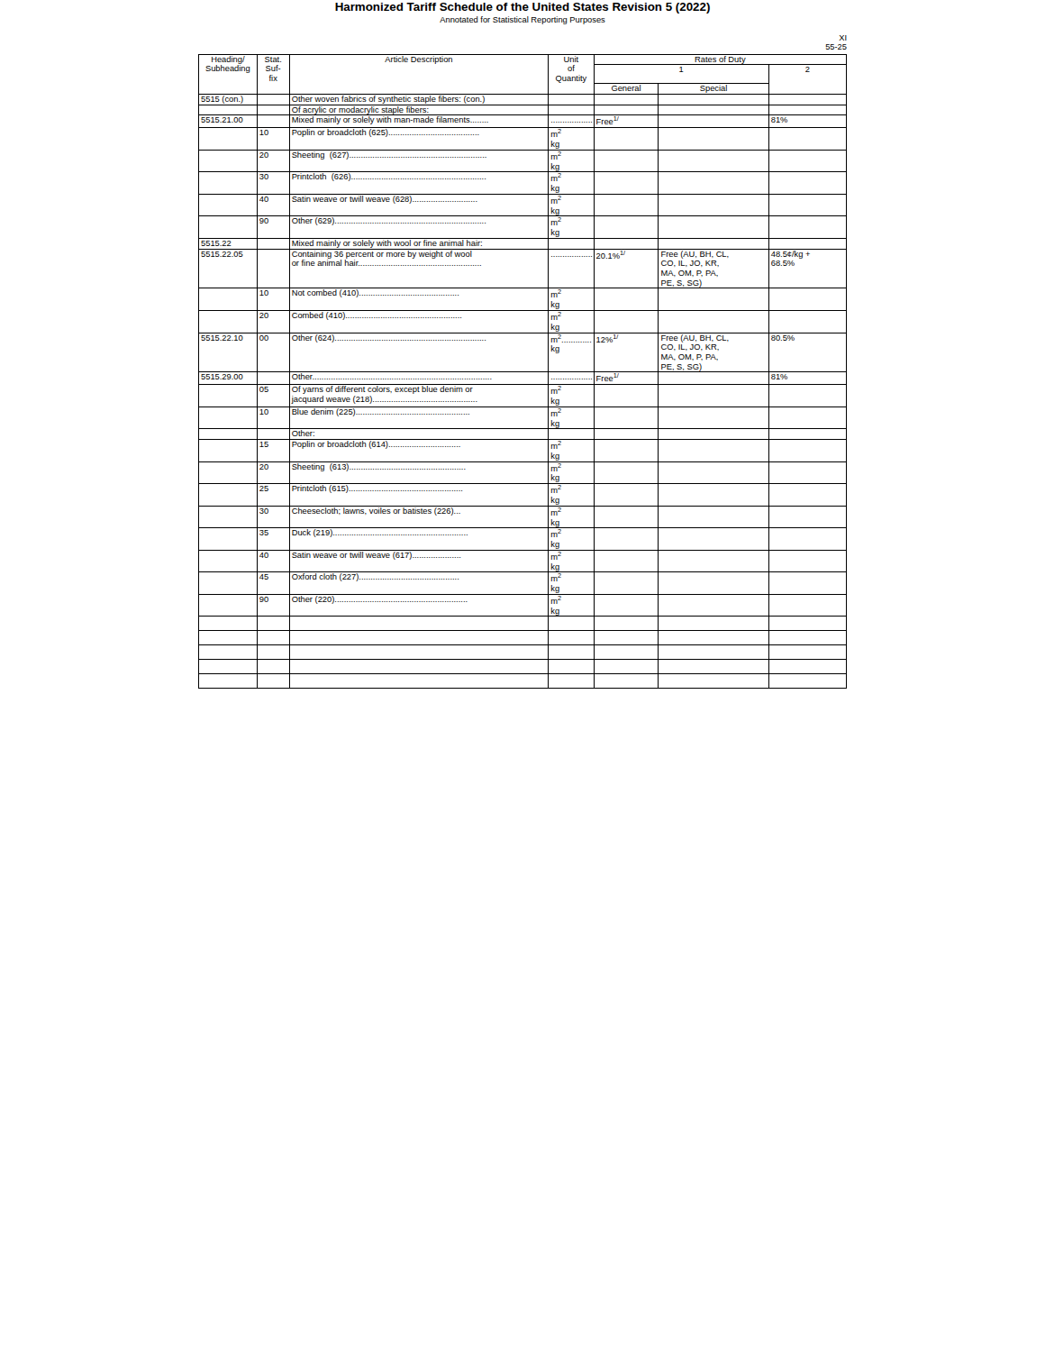Harmonized Tariff Schedule of the United States Revision 5 (2022)
Annotated for Statistical Reporting Purposes
XI
55-25
| Heading/ Subheading | Stat. Suf- fix | Article Description | Unit of Quantity | Rates of Duty |
| --- | --- | --- | --- | --- |
| 1 | 2 |
| | | | | General | Special |
| 5515 (con.) | | Other woven fabrics of synthetic staple fibers: (con.) | | | | |
| | | Of acrylic or modacrylic staple fibers: | | | | |
| 5515.21.00 | | Mixed mainly or solely with man-made filaments ........ | .................. | Free 1/ | | 81% |
| | 10 | Poplin or broadcloth (625) ....................................... | m 2 kg | | | |
| | 20 | Sheeting (627) ........................................................... | m 2 kg | | | |
| | 30 | Printcloth (626) .......................................................... | m 2 kg | | | |
| | 40 | Satin weave or twill weave (628) ............................ | m 2 kg | | | |
| | 90 | Other (629) ................................................................. | m 2 kg | | | |
| 5515.22 | | Mixed mainly or solely with wool or fine animal hair: | | | | |
| 5515.22.05 | | Containing 36 percent or more by weight of wool or fine animal hair ..................................................... | .................. | 20.1% 1/ | Free (AU, BH, CL, CO, IL, JO, KR, MA, OM, P, PA, PE, S, SG) | 48.5¢/kg + 68.5% |
| | 10 | Not combed (410) ........................................... | m 2 kg | | | |
| | 20 | Combed (410) .................................................. | m 2 kg | | | |
| 5515.22.10 | 00 | Other (624) ................................................................. | m 2 ............. kg | 12% 1/ | Free (AU, BH, CL, CO, IL, JO, KR, MA, OM, P, PA, PE, S, SG) | 80.5% |
| 5515.29.00 | | Other ............................................................................. | .................. | Free 1/ | | 81% |
| | 05 | Of yarns of different colors, except blue denim or jacquard weave (218) ............................................. | m 2 kg | | | |
| | 10 | Blue denim (225) ................................................. | m 2 kg | | | |
| | | Other: | | | | |
| | 15 | Poplin or broadcloth (614) ............................... | m 2 kg | | | |
| | 20 | Sheeting (613) .................................................. | m 2 kg | | | |
| | 25 | Printcloth (615) ................................................. | m 2 kg | | | |
| | 30 | Cheesecloth; lawns, voiles or batistes (226) ... | m 2 kg | | | |
| | 35 | Duck (219) .......................................................... | m 2 kg | | | |
| | 40 | Satin weave or twill weave (617) ..................... | m 2 kg | | | |
| | 45 | Oxford cloth (227) ........................................... | m 2 kg | | | |
| | 90 | Other (220) ......................................................... | m 2 kg | | | |